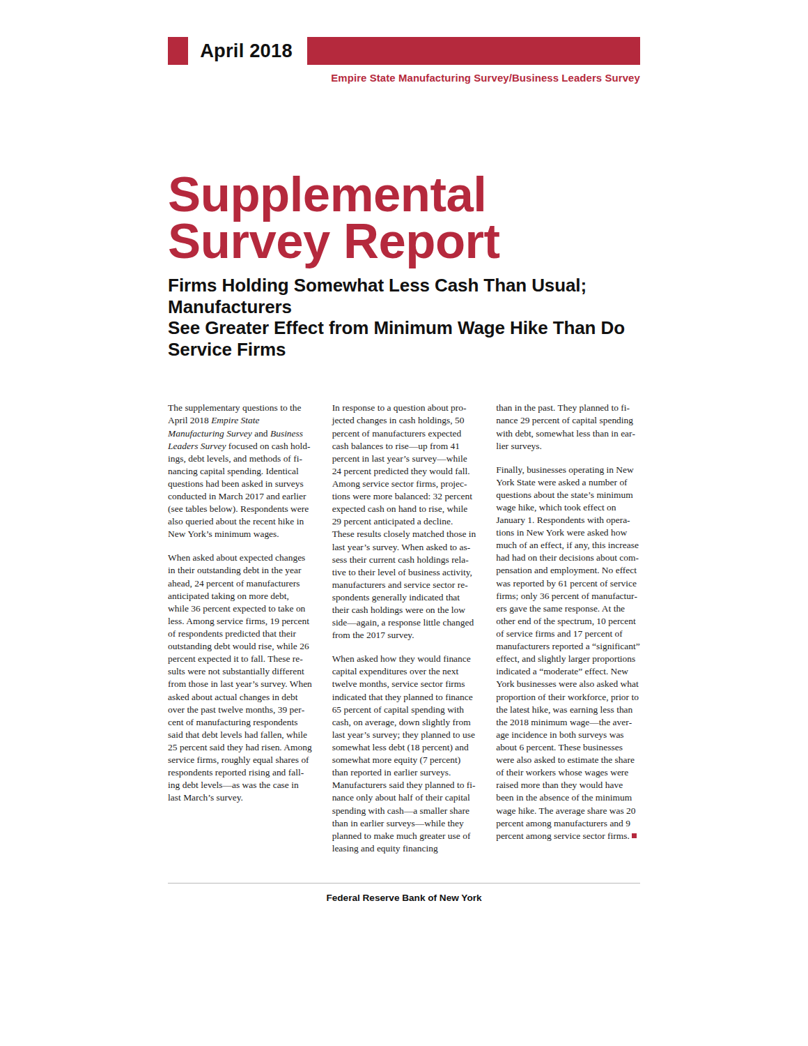April 2018
Empire State Manufacturing Survey/Business Leaders Survey
Supplemental
Survey Report
Firms Holding Somewhat Less Cash Than Usual; Manufacturers
See Greater Effect from Minimum Wage Hike Than Do Service Firms
The supplementary questions to the April 2018 Empire State Manufacturing Survey and Business Leaders Survey focused on cash holdings, debt levels, and methods of financing capital spending. Identical questions had been asked in surveys conducted in March 2017 and earlier (see tables below). Respondents were also queried about the recent hike in New York’s minimum wages.
When asked about expected changes in their outstanding debt in the year ahead, 24 percent of manufacturers anticipated taking on more debt, while 36 percent expected to take on less. Among service firms, 19 percent of respondents predicted that their outstanding debt would rise, while 26 percent expected it to fall. These results were not substantially different from those in last year’s survey. When asked about actual changes in debt over the past twelve months, 39 percent of manufacturing respondents said that debt levels had fallen, while 25 percent said they had risen. Among service firms, roughly equal shares of respondents reported rising and falling debt levels—as was the case in last March’s survey.
In response to a question about projected changes in cash holdings, 50 percent of manufacturers expected cash balances to rise—up from 41 percent in last year’s survey—while 24 percent predicted they would fall. Among service sector firms, projections were more balanced: 32 percent expected cash on hand to rise, while 29 percent anticipated a decline. These results closely matched those in last year’s survey. When asked to assess their current cash holdings relative to their level of business activity, manufacturers and service sector respondents generally indicated that their cash holdings were on the low side—again, a response little changed from the 2017 survey.
When asked how they would finance capital expenditures over the next twelve months, service sector firms indicated that they planned to finance 65 percent of capital spending with cash, on average, down slightly from last year’s survey; they planned to use somewhat less debt (18 percent) and somewhat more equity (7 percent) than reported in earlier surveys. Manufacturers said they planned to finance only about half of their capital spending with cash—a smaller share than in earlier surveys—while they planned to make much greater use of leasing and equity financing
than in the past. They planned to finance 29 percent of capital spending with debt, somewhat less than in earlier surveys.
Finally, businesses operating in New York State were asked a number of questions about the state’s minimum wage hike, which took effect on January 1. Respondents with operations in New York were asked how much of an effect, if any, this increase had had on their decisions about compensation and employment. No effect was reported by 61 percent of service firms; only 36 percent of manufacturers gave the same response. At the other end of the spectrum, 10 percent of service firms and 17 percent of manufacturers reported a “significant” effect, and slightly larger proportions indicated a “moderate” effect. New York businesses were also asked what proportion of their workforce, prior to the latest hike, was earning less than the 2018 minimum wage—the average incidence in both surveys was about 6 percent. These businesses were also asked to estimate the share of their workers whose wages were raised more than they would have been in the absence of the minimum wage hike. The average share was 20 percent among manufacturers and 9 percent among service sector firms.
Federal Reserve Bank of New York